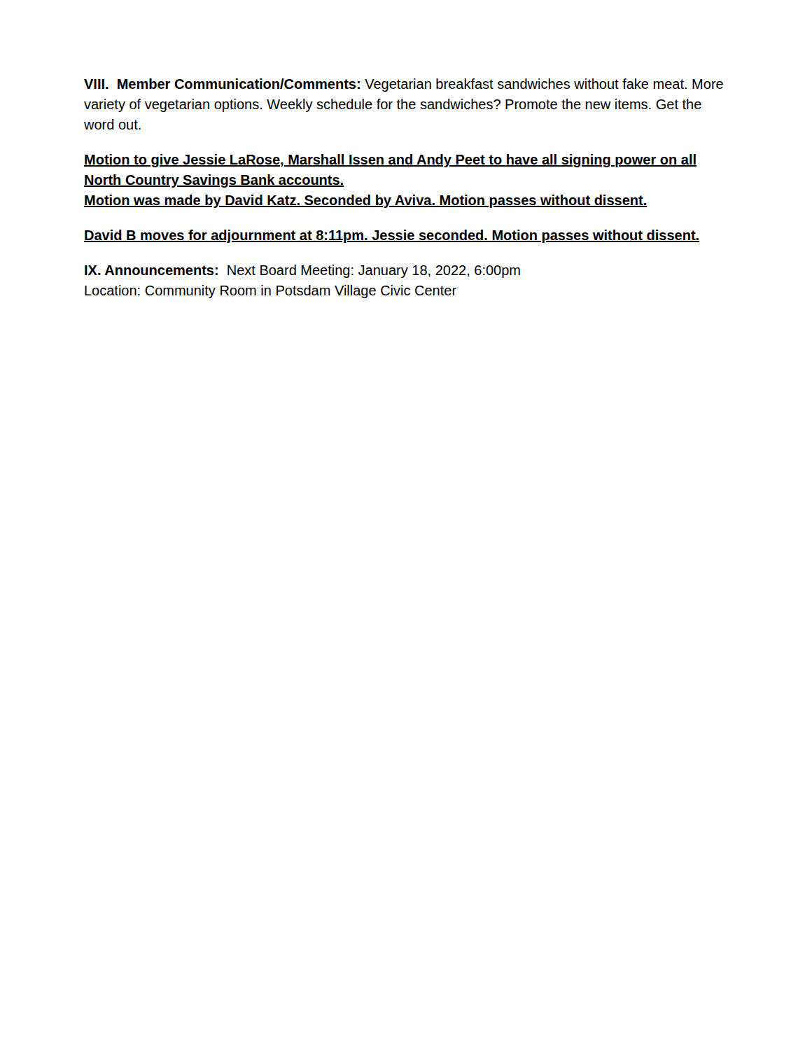VIII. Member Communication/Comments: Vegetarian breakfast sandwiches without fake meat. More variety of vegetarian options. Weekly schedule for the sandwiches? Promote the new items. Get the word out.
Motion to give Jessie LaRose, Marshall Issen and Andy Peet to have all signing power on all North Country Savings Bank accounts.
Motion was made by David Katz. Seconded by Aviva. Motion passes without dissent.
David B moves for adjournment at 8:11pm. Jessie seconded. Motion passes without dissent.
IX. Announcements: Next Board Meeting: January 18, 2022, 6:00pm
Location: Community Room in Potsdam Village Civic Center